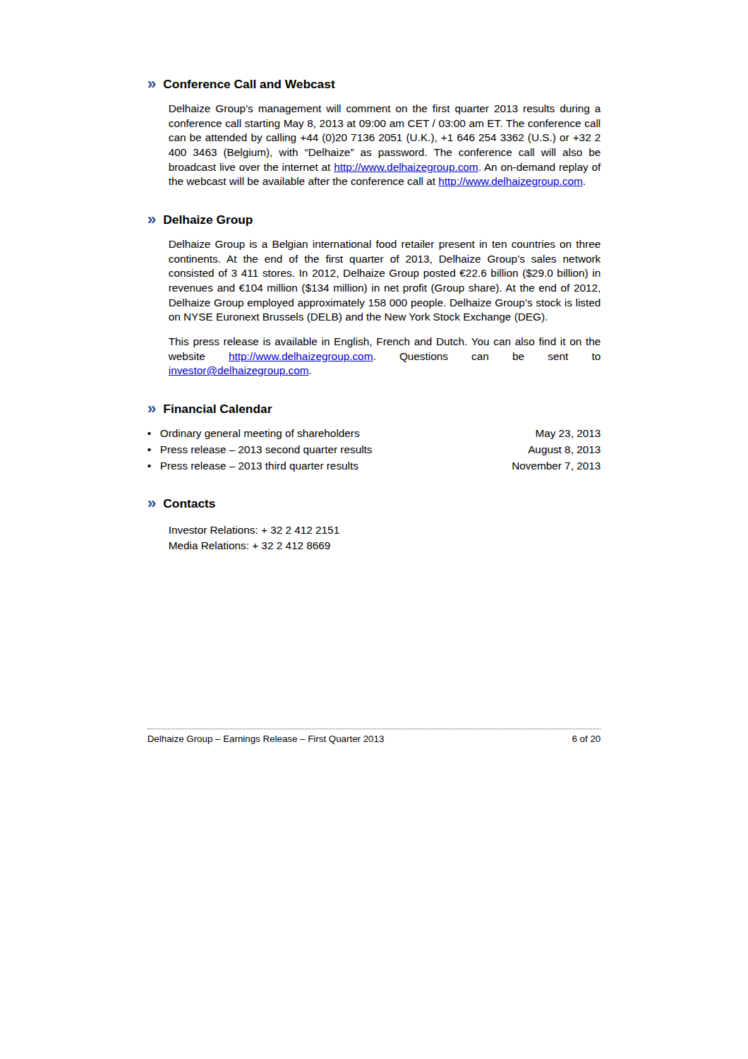»Conference Call and Webcast
Delhaize Group’s management will comment on the first quarter 2013 results during a conference call starting May 8, 2013 at 09:00 am CET / 03:00 am ET. The conference call can be attended by calling +44 (0)20 7136 2051 (U.K.), +1 646 254 3362 (U.S.) or +32 2 400 3463 (Belgium), with “Delhaize” as password. The conference call will also be broadcast live over the internet at http://www.delhaizegroup.com. An on-demand replay of the webcast will be available after the conference call at http://www.delhaizegroup.com.
»Delhaize Group
Delhaize Group is a Belgian international food retailer present in ten countries on three continents. At the end of the first quarter of 2013, Delhaize Group’s sales network consisted of 3 411 stores. In 2012, Delhaize Group posted €22.6 billion ($29.0 billion) in revenues and €104 million ($134 million) in net profit (Group share). At the end of 2012, Delhaize Group employed approximately 158 000 people. Delhaize Group’s stock is listed on NYSE Euronext Brussels (DELB) and the New York Stock Exchange (DEG).
This press release is available in English, French and Dutch. You can also find it on the website http://www.delhaizegroup.com. Questions can be sent to investor@delhaizegroup.com.
»Financial Calendar
•Ordinary general meeting of shareholders May 23, 2013
•Press release – 2013 second quarter results August 8, 2013
•Press release – 2013 third quarter results November 7, 2013
»Contacts
Investor Relations: + 32 2 412 2151
Media Relations: + 32 2 412 8669
Delhaize Group – Earnings Release – First Quarter 2013 6 of 20